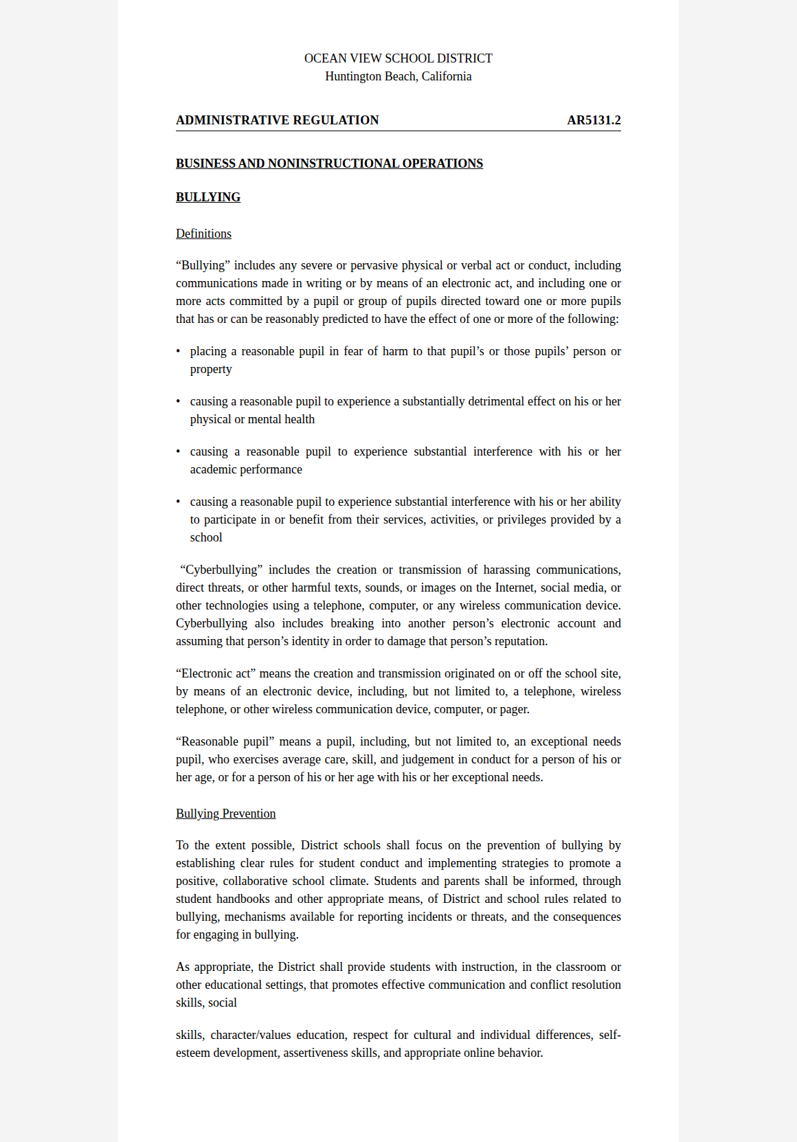OCEAN VIEW SCHOOL DISTRICT Huntington Beach, California
Administrative Regulation AR5131.2
BUSINESS AND NONINSTRUCTIONAL OPERATIONS
BULLYING
Definitions
“Bullying” includes any severe or pervasive physical or verbal act or conduct, including communications made in writing or by means of an electronic act, and including one or more acts committed by a pupil or group of pupils directed toward one or more pupils that has or can be reasonably predicted to have the effect of one or more of the following:
placing a reasonable pupil in fear of harm to that pupil’s or those pupils’ person or property
causing a reasonable pupil to experience a substantially detrimental effect on his or her physical or mental health
causing a reasonable pupil to experience substantial interference with his or her academic performance
causing a reasonable pupil to experience substantial interference with his or her ability to participate in or benefit from their services, activities, or privileges provided by a school
“Cyberbullying” includes the creation or transmission of harassing communications, direct threats, or other harmful texts, sounds, or images on the Internet, social media, or other technologies using a telephone, computer, or any wireless communication device. Cyberbullying also includes breaking into another person’s electronic account and assuming that person’s identity in order to damage that person’s reputation.
“Electronic act” means the creation and transmission originated on or off the school site, by means of an electronic device, including, but not limited to, a telephone, wireless telephone, or other wireless communication device, computer, or pager.
“Reasonable pupil” means a pupil, including, but not limited to, an exceptional needs pupil, who exercises average care, skill, and judgement in conduct for a person of his or her age, or for a person of his or her age with his or her exceptional needs.
Bullying Prevention
To the extent possible, District schools shall focus on the prevention of bullying by establishing clear rules for student conduct and implementing strategies to promote a positive, collaborative school climate. Students and parents shall be informed, through student handbooks and other appropriate means, of District and school rules related to bullying, mechanisms available for reporting incidents or threats, and the consequences for engaging in bullying.
As appropriate, the District shall provide students with instruction, in the classroom or other educational settings, that promotes effective communication and conflict resolution skills, social
skills, character/values education, respect for cultural and individual differences, self-esteem development, assertiveness skills, and appropriate online behavior.